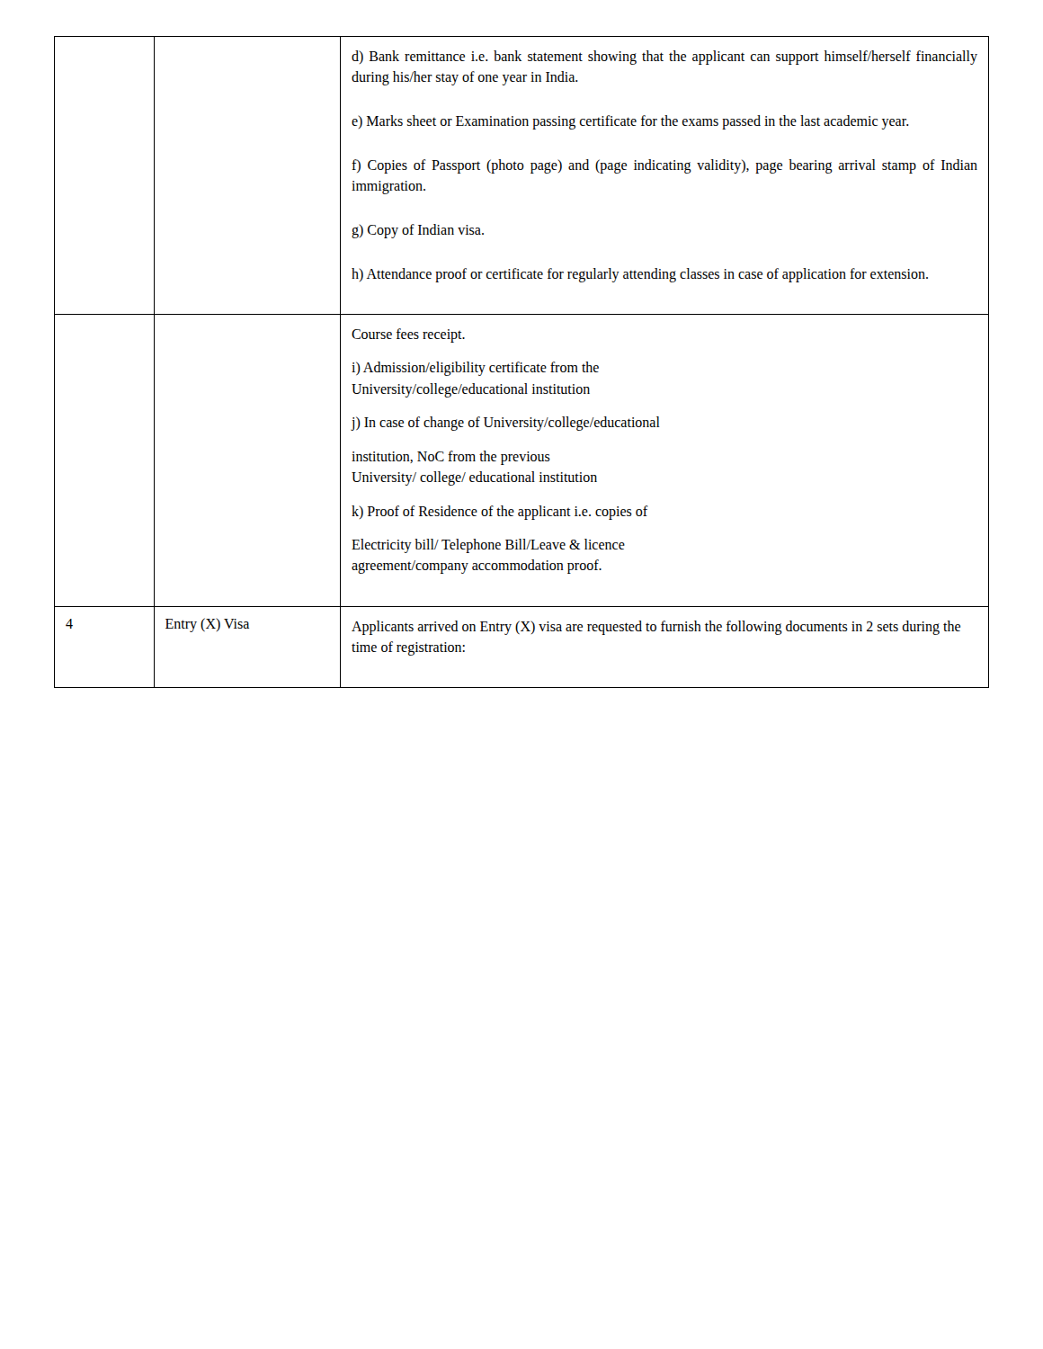| | | d) Bank remittance i.e. bank statement showing that the applicant can support himself/herself financially during his/her stay of one year in India. e) Marks sheet or Examination passing certificate for the exams passed in the last academic year. f) Copies of Passport (photo page) and (page indicating validity), page bearing arrival stamp of Indian immigration. g) Copy of Indian visa. h) Attendance proof or certificate for regularly attending classes in case of application for extension. |
| | | Course fees receipt. i) Admission/eligibility certificate from the University/college/educational institution j) In case of change of University/college/educational institution, NoC from the previous University/ college/ educational institution k) Proof of Residence of the applicant i.e. copies of Electricity bill/ Telephone Bill/Leave & licence agreement/company accommodation proof. |
| 4 | Entry (X) Visa | Applicants arrived on Entry (X) visa are requested to furnish the following documents in 2 sets during the time of registration: |